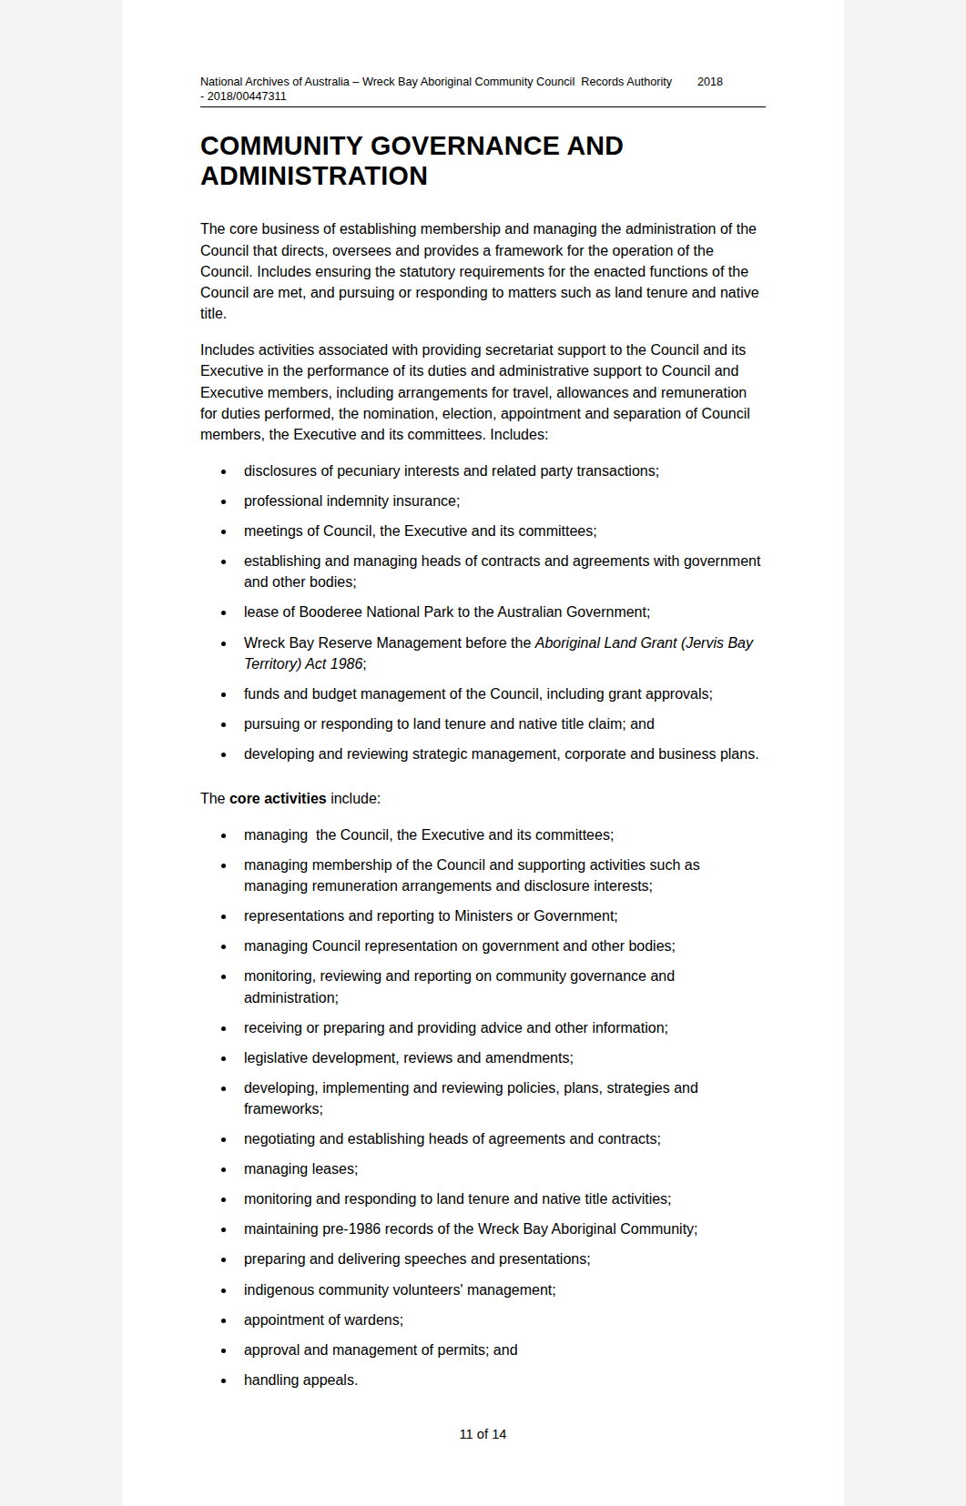National Archives of Australia – Wreck Bay Aboriginal Community Council Records Authority 2018 - 2018/00447311
COMMUNITY GOVERNANCE AND ADMINISTRATION
The core business of establishing membership and managing the administration of the Council that directs, oversees and provides a framework for the operation of the Council. Includes ensuring the statutory requirements for the enacted functions of the Council are met, and pursuing or responding to matters such as land tenure and native title.
Includes activities associated with providing secretariat support to the Council and its Executive in the performance of its duties and administrative support to Council and Executive members, including arrangements for travel, allowances and remuneration for duties performed, the nomination, election, appointment and separation of Council members, the Executive and its committees. Includes:
disclosures of pecuniary interests and related party transactions;
professional indemnity insurance;
meetings of Council, the Executive and its committees;
establishing and managing heads of contracts and agreements with government and other bodies;
lease of Booderee National Park to the Australian Government;
Wreck Bay Reserve Management before the Aboriginal Land Grant (Jervis Bay Territory) Act 1986;
funds and budget management of the Council, including grant approvals;
pursuing or responding to land tenure and native title claim; and
developing and reviewing strategic management, corporate and business plans.
The core activities include:
managing the Council, the Executive and its committees;
managing membership of the Council and supporting activities such as managing remuneration arrangements and disclosure interests;
representations and reporting to Ministers or Government;
managing Council representation on government and other bodies;
monitoring, reviewing and reporting on community governance and administration;
receiving or preparing and providing advice and other information;
legislative development, reviews and amendments;
developing, implementing and reviewing policies, plans, strategies and frameworks;
negotiating and establishing heads of agreements and contracts;
managing leases;
monitoring and responding to land tenure and native title activities;
maintaining pre-1986 records of the Wreck Bay Aboriginal Community;
preparing and delivering speeches and presentations;
indigenous community volunteers' management;
appointment of wardens;
approval and management of permits; and
handling appeals.
11 of 14